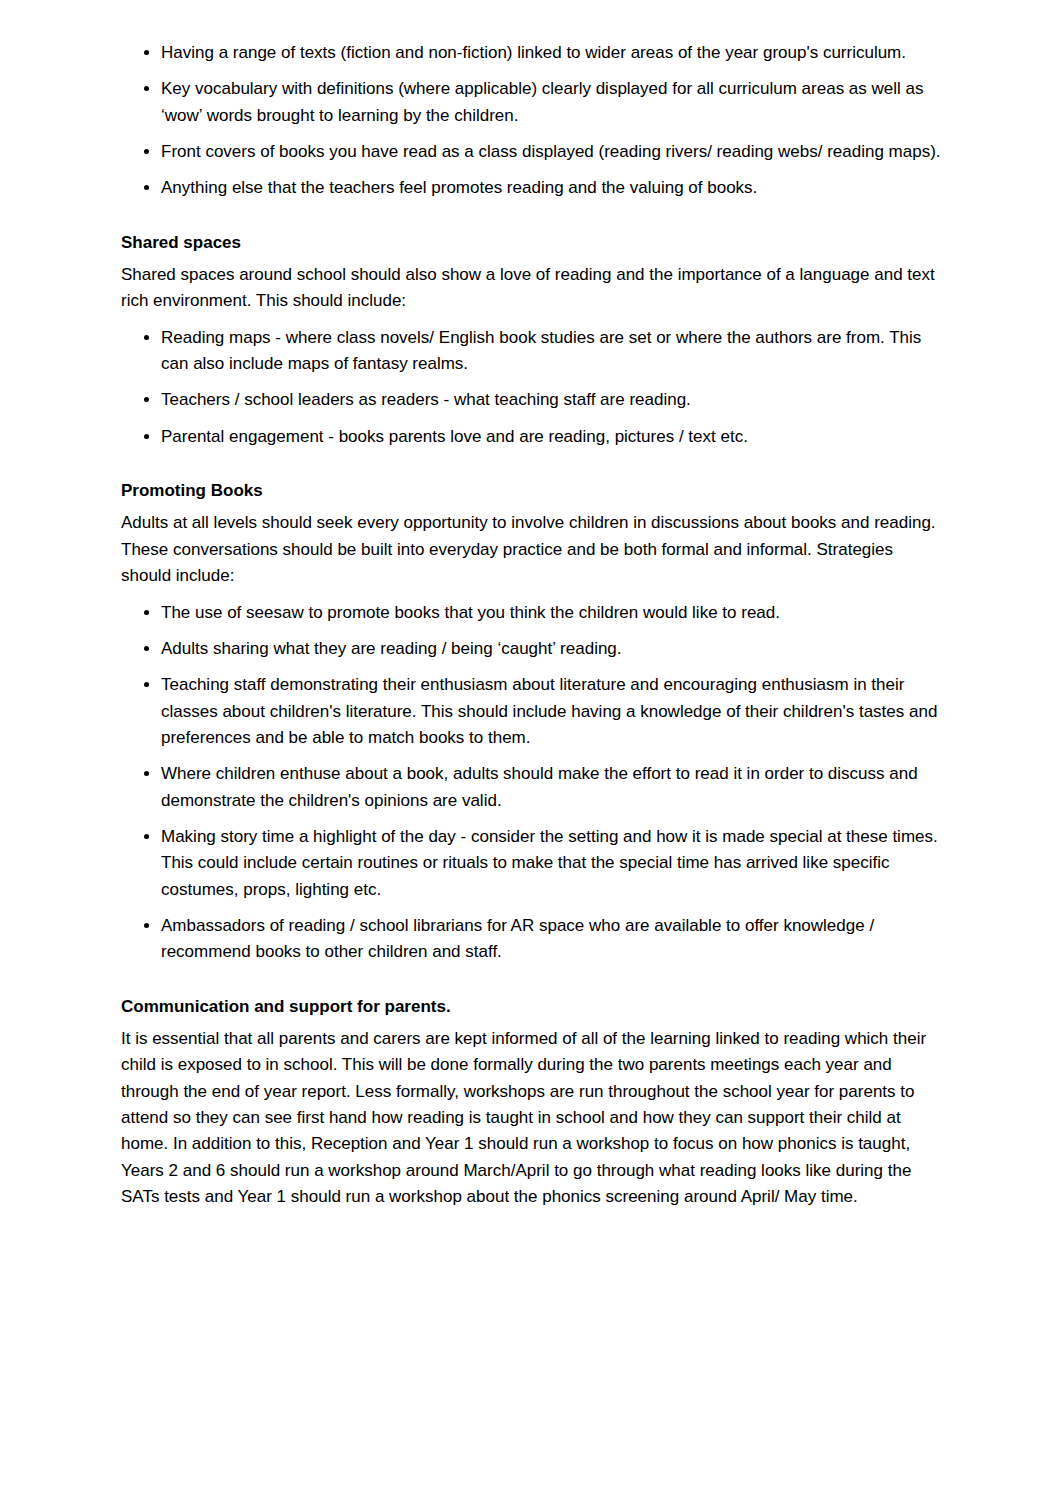Having a range of texts (fiction and non-fiction) linked to wider areas of the year group's curriculum.
Key vocabulary with definitions (where applicable) clearly displayed for all curriculum areas as well as ‘wow’ words brought to learning by the children.
Front covers of books you have read as a class displayed (reading rivers/ reading webs/ reading maps).
Anything else that the teachers feel promotes reading and the valuing of books.
Shared spaces
Shared spaces around school should also show a love of reading and the importance of a language and text rich environment. This should include:
Reading maps - where class novels/ English book studies are set or where the authors are from. This can also include maps of fantasy realms.
Teachers / school leaders as readers - what teaching staff are reading.
Parental engagement - books parents love and are reading, pictures / text etc.
Promoting Books
Adults at all levels should seek every opportunity to involve children in discussions about books and reading. These conversations should be built into everyday practice and be both formal and informal. Strategies should include:
The use of seesaw to promote books that you think the children would like to read.
Adults sharing what they are reading / being ‘caught’ reading.
Teaching staff demonstrating their enthusiasm about literature and encouraging enthusiasm in their classes about children's literature. This should include having a knowledge of their children's tastes and preferences and be able to match books to them.
Where children enthuse about a book, adults should make the effort to read it in order to discuss and demonstrate the children's opinions are valid.
Making story time a highlight of the day - consider the setting and how it is made special at these times. This could include certain routines or rituals to make that the special time has arrived like specific costumes, props, lighting etc.
Ambassadors of reading / school librarians for AR space who are available to offer knowledge / recommend books to other children and staff.
Communication and support for parents.
It is essential that all parents and carers are kept informed of all of the learning linked to reading which their child is exposed to in school. This will be done formally during the two parents meetings each year and through the end of year report. Less formally, workshops are run throughout the school year for parents to attend so they can see first hand how reading is taught in school and how they can support their child at home. In addition to this, Reception and Year 1 should run a workshop to focus on how phonics is taught, Years 2 and 6 should run a workshop around March/April to go through what reading looks like during the SATs tests and Year 1 should run a workshop about the phonics screening around April/ May time.